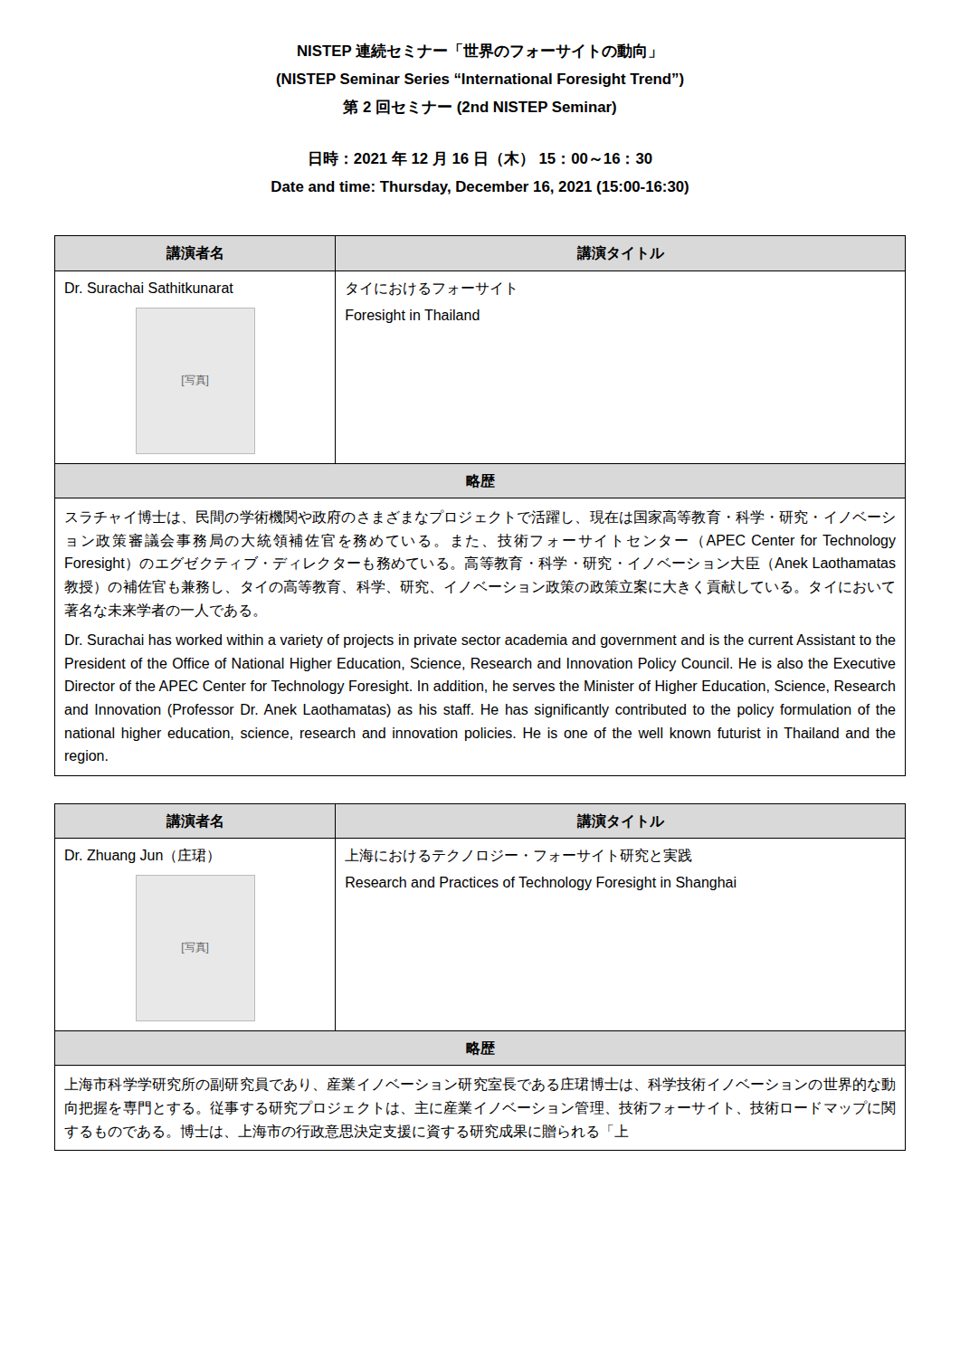NISTEP 連続セミナー「世界のフォーサイトの動向」
(NISTEP Seminar Series “International Foresight Trend”)
第 2 回セミナー (2nd NISTEP Seminar)
日時：2021 年 12 月 16 日（木） 15：00～16：30
Date and time: Thursday, December 16, 2021 (15:00-16:30)
| 講演者名 | 講演タイトル |
| --- | --- |
| Dr. Surachai Sathitkunarat [写真] | タイにおけるフォーサイト Foresight in Thailand |
| 略歴 |
| スラチャイ博士は、民間の学術機関や政府のさまざまなプロジェクトで活躍し、現在は国家高等教育・科学・研究・イノベーション政策審議会事務局の大統領補佐官を務めている。また、技術フォーサイトセンター（APEC Center for Technology Foresight）のエグゼクティブ・ディレクターも務めている。高等教育・科学・研究・イノベーション大臣（Anek Laothamatas 教授）の補佐官も兼務し、タイの高等教育、科学、研究、イノベーション政策の政策立案に大きく貢献している。タイにおいて著名な未来学者の一人である。 Dr. Surachai has worked within a variety of projects in private sector academia and government and is the current Assistant to the President of the Office of National Higher Education, Science, Research and Innovation Policy Council. He is also the Executive Director of the APEC Center for Technology Foresight. In addition, he serves the Minister of Higher Education, Science, Research and Innovation (Professor Dr. Anek Laothamatas) as his staff. He has significantly contributed to the policy formulation of the national higher education, science, research and innovation policies. He is one of the well known futurist in Thailand and the region. |
| 講演者名 | 講演タイトル |
| --- | --- |
| Dr. Zhuang Jun（庄珺） [写真] | 上海におけるテクノロジー・フォーサイト研究と実践 Research and Practices of Technology Foresight in Shanghai |
| 略歴 |
| 上海市科学学研究所の副研究員であり、産業イノベーション研究室長である庄珺博士は、科学技術イノベーションの世界的な動向把握を専門とする。従事する研究プロジェクトは、主に産業イノベーション管理、技術フォーサイト、技術ロードマップに関するものである。博士は、上海市の行政意思決定支援に資する研究成果に贈られる「上 |